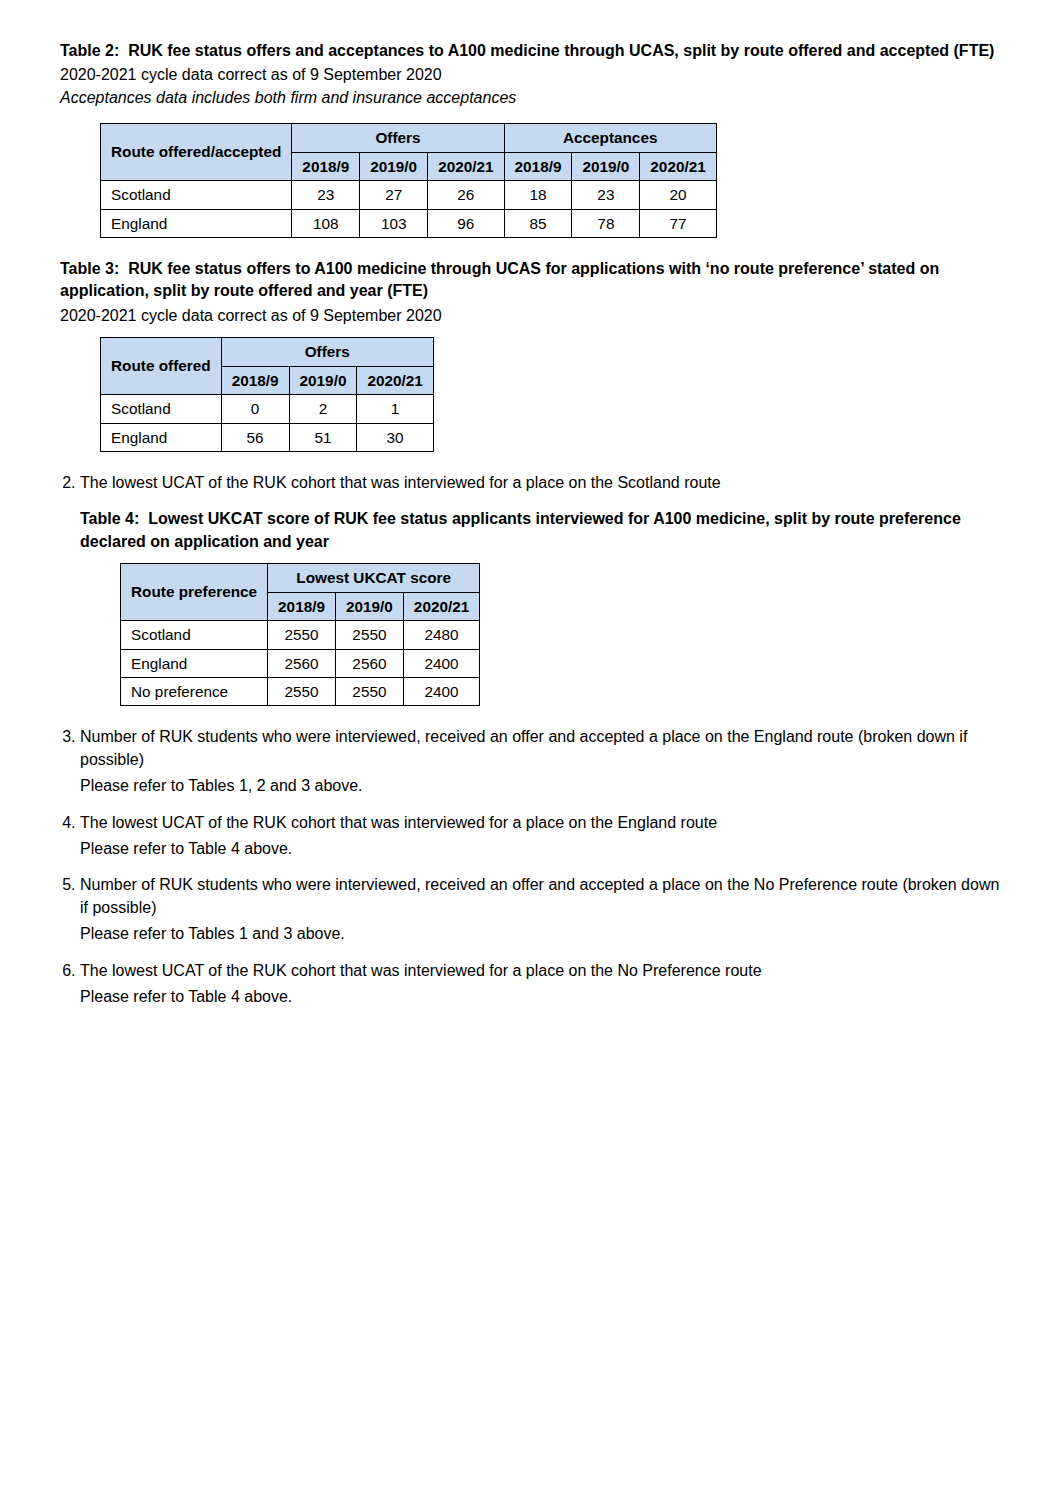Table 2: RUK fee status offers and acceptances to A100 medicine through UCAS, split by route offered and accepted (FTE)
2020-2021 cycle data correct as of 9 September 2020
Acceptances data includes both firm and insurance acceptances
| Route offered/accepted | Offers | Acceptances |
| --- | --- | --- |
| 2018/9 | 2019/0 | 2020/21 | 2018/9 | 2019/0 | 2020/21 |
| Scotland | 23 | 27 | 26 | 18 | 23 | 20 |
| England | 108 | 103 | 96 | 85 | 78 | 77 |
Table 3: RUK fee status offers to A100 medicine through UCAS for applications with ‘no route preference’ stated on application, split by route offered and year (FTE)
2020-2021 cycle data correct as of 9 September 2020
| Route offered | Offers |
| --- | --- |
| 2018/9 | 2019/0 | 2020/21 |
| Scotland | 0 | 2 | 1 |
| England | 56 | 51 | 30 |
The lowest UCAT of the RUK cohort that was interviewed for a place on the Scotland route
Table 4: Lowest UKCAT score of RUK fee status applicants interviewed for A100 medicine, split by route preference declared on application and year
| Route preference | Lowest UKCAT score |
| --- | --- |
| 2018/9 | 2019/0 | 2020/21 |
| Scotland | 2550 | 2550 | 2480 |
| England | 2560 | 2560 | 2400 |
| No preference | 2550 | 2550 | 2400 |
Number of RUK students who were interviewed, received an offer and accepted a place on the England route (broken down if possible)
Please refer to Tables 1, 2 and 3 above.
The lowest UCAT of the RUK cohort that was interviewed for a place on the England route
Please refer to Table 4 above.
Number of RUK students who were interviewed, received an offer and accepted a place on the No Preference route (broken down if possible)
Please refer to Tables 1 and 3 above.
The lowest UCAT of the RUK cohort that was interviewed for a place on the No Preference route
Please refer to Table 4 above.